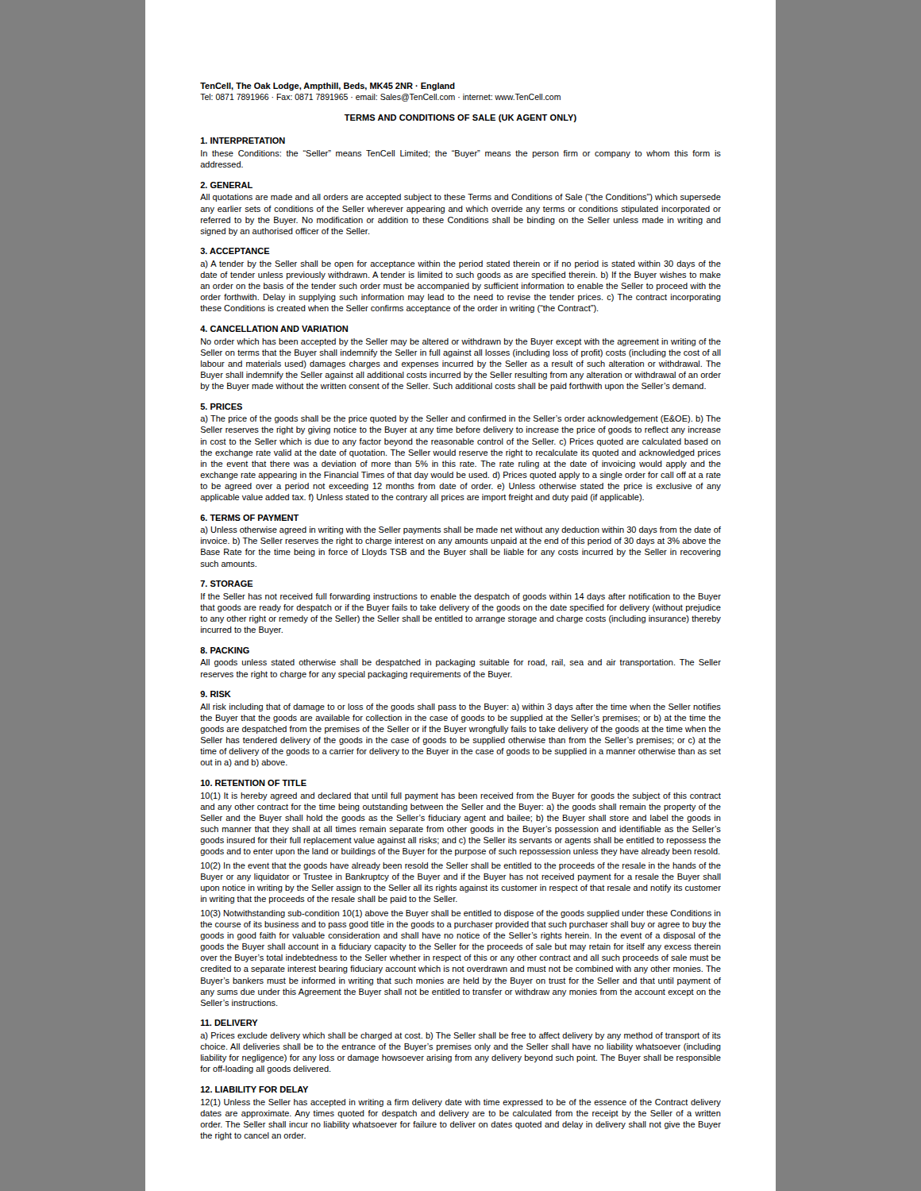TenCell, The Oak Lodge, Ampthill, Beds, MK45 2NR · England
Tel: 0871 7891966 · Fax: 0871 7891965 · email: Sales@TenCell.com · internet: www.TenCell.com
TERMS AND CONDITIONS OF SALE (UK AGENT ONLY)
1. INTERPRETATION
In these Conditions: the “Seller” means TenCell Limited; the “Buyer” means the person firm or company to whom this form is addressed.
2. GENERAL
All quotations are made and all orders are accepted subject to these Terms and Conditions of Sale (“the Conditions”) which supersede any earlier sets of conditions of the Seller wherever appearing and which override any terms or conditions stipulated incorporated or referred to by the Buyer. No modification or addition to these Conditions shall be binding on the Seller unless made in writing and signed by an authorised officer of the Seller.
3. ACCEPTANCE
a) A tender by the Seller shall be open for acceptance within the period stated therein or if no period is stated within 30 days of the date of tender unless previously withdrawn. A tender is limited to such goods as are specified therein. b) If the Buyer wishes to make an order on the basis of the tender such order must be accompanied by sufficient information to enable the Seller to proceed with the order forthwith. Delay in supplying such information may lead to the need to revise the tender prices. c) The contract incorporating these Conditions is created when the Seller confirms acceptance of the order in writing (“the Contract”).
4. CANCELLATION AND VARIATION
No order which has been accepted by the Seller may be altered or withdrawn by the Buyer except with the agreement in writing of the Seller on terms that the Buyer shall indemnify the Seller in full against all losses (including loss of profit) costs (including the cost of all labour and materials used) damages charges and expenses incurred by the Seller as a result of such alteration or withdrawal. The Buyer shall indemnify the Seller against all additional costs incurred by the Seller resulting from any alteration or withdrawal of an order by the Buyer made without the written consent of the Seller. Such additional costs shall be paid forthwith upon the Seller’s demand.
5. PRICES
a) The price of the goods shall be the price quoted by the Seller and confirmed in the Seller’s order acknowledgement (E&OE). b) The Seller reserves the right by giving notice to the Buyer at any time before delivery to increase the price of goods to reflect any increase in cost to the Seller which is due to any factor beyond the reasonable control of the Seller. c) Prices quoted are calculated based on the exchange rate valid at the date of quotation. The Seller would reserve the right to recalculate its quoted and acknowledged prices in the event that there was a deviation of more than 5% in this rate. The rate ruling at the date of invoicing would apply and the exchange rate appearing in the Financial Times of that day would be used. d) Prices quoted apply to a single order for call off at a rate to be agreed over a period not exceeding 12 months from date of order. e) Unless otherwise stated the price is exclusive of any applicable value added tax. f) Unless stated to the contrary all prices are import freight and duty paid (if applicable).
6. TERMS OF PAYMENT
a) Unless otherwise agreed in writing with the Seller payments shall be made net without any deduction within 30 days from the date of invoice. b) The Seller reserves the right to charge interest on any amounts unpaid at the end of this period of 30 days at 3% above the Base Rate for the time being in force of Lloyds TSB and the Buyer shall be liable for any costs incurred by the Seller in recovering such amounts.
7. STORAGE
If the Seller has not received full forwarding instructions to enable the despatch of goods within 14 days after notification to the Buyer that goods are ready for despatch or if the Buyer fails to take delivery of the goods on the date specified for delivery (without prejudice to any other right or remedy of the Seller) the Seller shall be entitled to arrange storage and charge costs (including insurance) thereby incurred to the Buyer.
8. PACKING
All goods unless stated otherwise shall be despatched in packaging suitable for road, rail, sea and air transportation. The Seller reserves the right to charge for any special packaging requirements of the Buyer.
9. RISK
All risk including that of damage to or loss of the goods shall pass to the Buyer: a) within 3 days after the time when the Seller notifies the Buyer that the goods are available for collection in the case of goods to be supplied at the Seller’s premises; or b) at the time the goods are despatched from the premises of the Seller or if the Buyer wrongfully fails to take delivery of the goods at the time when the Seller has tendered delivery of the goods in the case of goods to be supplied otherwise than from the Seller’s premises; or c) at the time of delivery of the goods to a carrier for delivery to the Buyer in the case of goods to be supplied in a manner otherwise than as set out in a) and b) above.
10. RETENTION OF TITLE
10(1) It is hereby agreed and declared that until full payment has been received from the Buyer for goods the subject of this contract and any other contract for the time being outstanding between the Seller and the Buyer: a) the goods shall remain the property of the Seller and the Buyer shall hold the goods as the Seller’s fiduciary agent and bailee; b) the Buyer shall store and label the goods in such manner that they shall at all times remain separate from other goods in the Buyer’s possession and identifiable as the Seller’s goods insured for their full replacement value against all risks; and c) the Seller its servants or agents shall be entitled to repossess the goods and to enter upon the land or buildings of the Buyer for the purpose of such repossession unless they have already been resold.
10(2) In the event that the goods have already been resold the Seller shall be entitled to the proceeds of the resale in the hands of the Buyer or any liquidator or Trustee in Bankruptcy of the Buyer and if the Buyer has not received payment for a resale the Buyer shall upon notice in writing by the Seller assign to the Seller all its rights against its customer in respect of that resale and notify its customer in writing that the proceeds of the resale shall be paid to the Seller.
10(3) Notwithstanding sub-condition 10(1) above the Buyer shall be entitled to dispose of the goods supplied under these Conditions in the course of its business and to pass good title in the goods to a purchaser provided that such purchaser shall buy or agree to buy the goods in good faith for valuable consideration and shall have no notice of the Seller’s rights herein. In the event of a disposal of the goods the Buyer shall account in a fiduciary capacity to the Seller for the proceeds of sale but may retain for itself any excess therein over the Buyer’s total indebtedness to the Seller whether in respect of this or any other contract and all such proceeds of sale must be credited to a separate interest bearing fiduciary account which is not overdrawn and must not be combined with any other monies. The Buyer’s bankers must be informed in writing that such monies are held by the Buyer on trust for the Seller and that until payment of any sums due under this Agreement the Buyer shall not be entitled to transfer or withdraw any monies from the account except on the Seller’s instructions.
11. DELIVERY
a) Prices exclude delivery which shall be charged at cost. b) The Seller shall be free to affect delivery by any method of transport of its choice. All deliveries shall be to the entrance of the Buyer’s premises only and the Seller shall have no liability whatsoever (including liability for negligence) for any loss or damage howsoever arising from any delivery beyond such point. The Buyer shall be responsible for off-loading all goods delivered.
12. LIABILITY FOR DELAY
12(1) Unless the Seller has accepted in writing a firm delivery date with time expressed to be of the essence of the Contract delivery dates are approximate. Any times quoted for despatch and delivery are to be calculated from the receipt by the Seller of a written order. The Seller shall incur no liability whatsoever for failure to deliver on dates quoted and delay in delivery shall not give the Buyer the right to cancel an order.